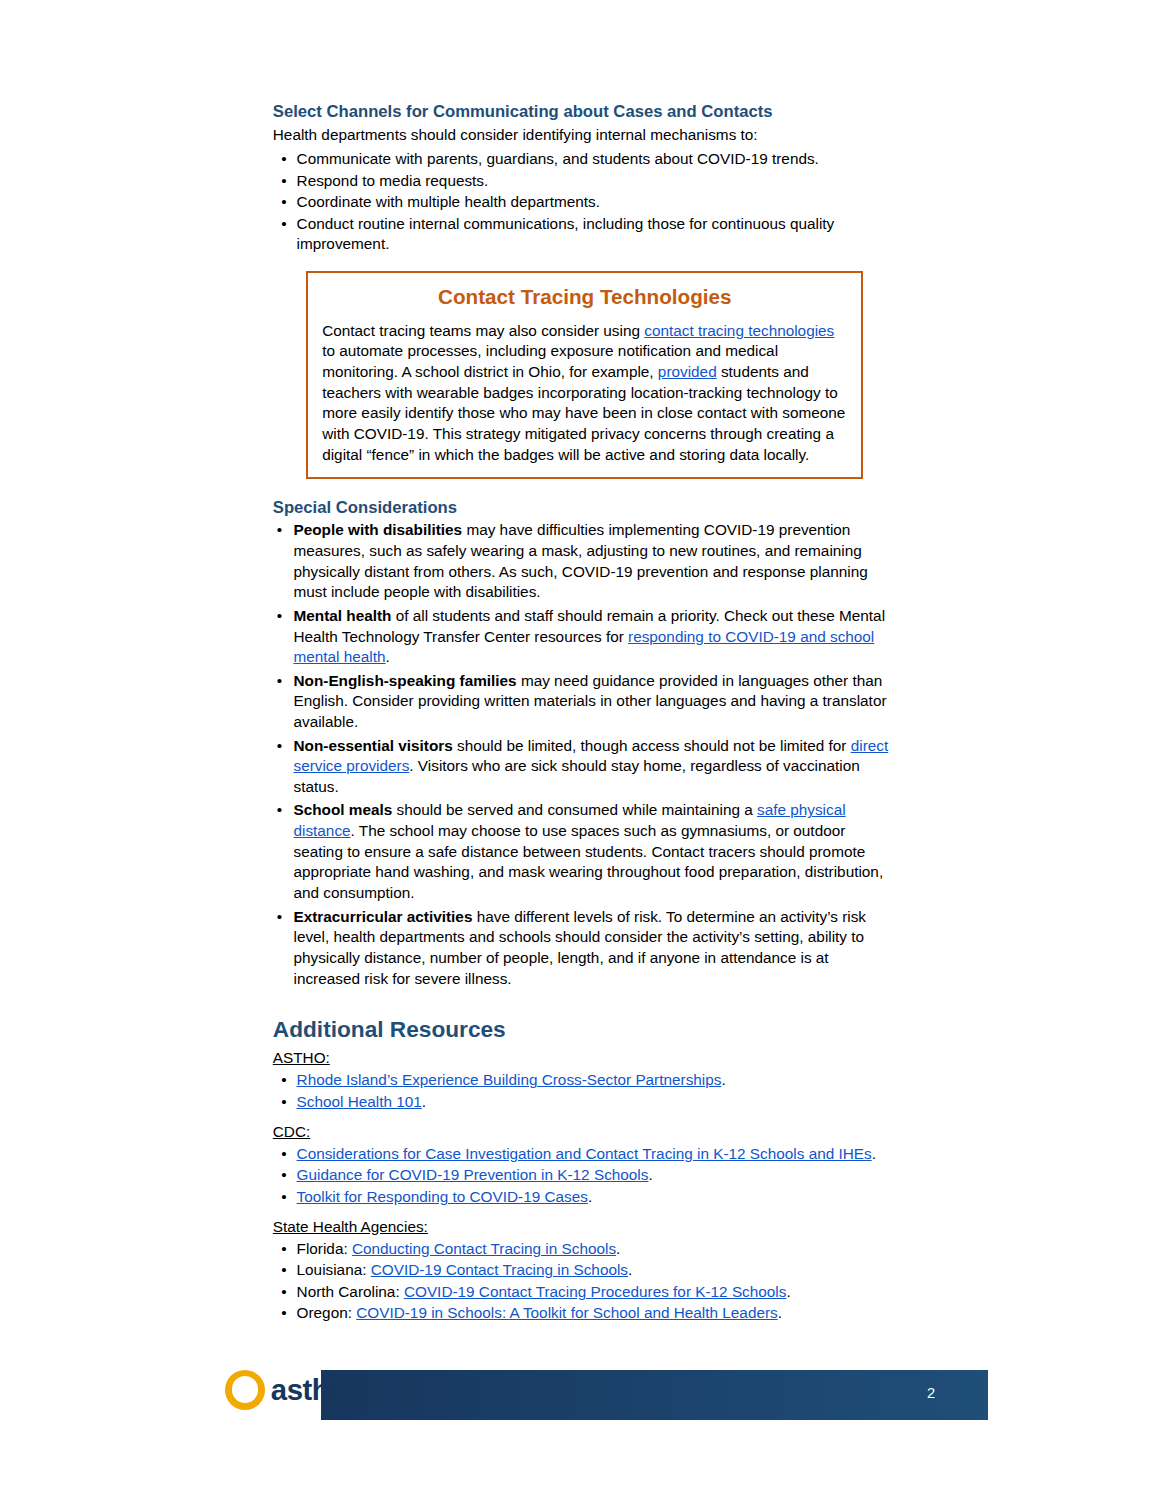Select Channels for Communicating about Cases and Contacts
Health departments should consider identifying internal mechanisms to:
Communicate with parents, guardians, and students about COVID-19 trends.
Respond to media requests.
Coordinate with multiple health departments.
Conduct routine internal communications, including those for continuous quality improvement.
Contact Tracing Technologies
Contact tracing teams may also consider using contact tracing technologies to automate processes, including exposure notification and medical monitoring. A school district in Ohio, for example, provided students and teachers with wearable badges incorporating location-tracking technology to more easily identify those who may have been in close contact with someone with COVID-19. This strategy mitigated privacy concerns through creating a digital “fence” in which the badges will be active and storing data locally.
Special Considerations
People with disabilities may have difficulties implementing COVID-19 prevention measures, such as safely wearing a mask, adjusting to new routines, and remaining physically distant from others. As such, COVID-19 prevention and response planning must include people with disabilities.
Mental health of all students and staff should remain a priority. Check out these Mental Health Technology Transfer Center resources for responding to COVID-19 and school mental health.
Non-English-speaking families may need guidance provided in languages other than English. Consider providing written materials in other languages and having a translator available.
Non-essential visitors should be limited, though access should not be limited for direct service providers. Visitors who are sick should stay home, regardless of vaccination status.
School meals should be served and consumed while maintaining a safe physical distance. The school may choose to use spaces such as gymnasiums, or outdoor seating to ensure a safe distance between students. Contact tracers should promote appropriate hand washing, and mask wearing throughout food preparation, distribution, and consumption.
Extracurricular activities have different levels of risk. To determine an activity’s risk level, health departments and schools should consider the activity’s setting, ability to physically distance, number of people, length, and if anyone in attendance is at increased risk for severe illness.
Additional Resources
ASTHO:
Rhode Island’s Experience Building Cross-Sector Partnerships.
School Health 101.
CDC:
Considerations for Case Investigation and Contact Tracing in K-12 Schools and IHEs.
Guidance for COVID-19 Prevention in K-12 Schools.
Toolkit for Responding to COVID-19 Cases.
State Health Agencies:
Florida: Conducting Contact Tracing in Schools.
Louisiana: COVID-19 Contact Tracing in Schools.
North Carolina: COVID-19 Contact Tracing Procedures for K-12 Schools.
Oregon: COVID-19 in Schools: A Toolkit for School and Health Leaders.
2
astho™